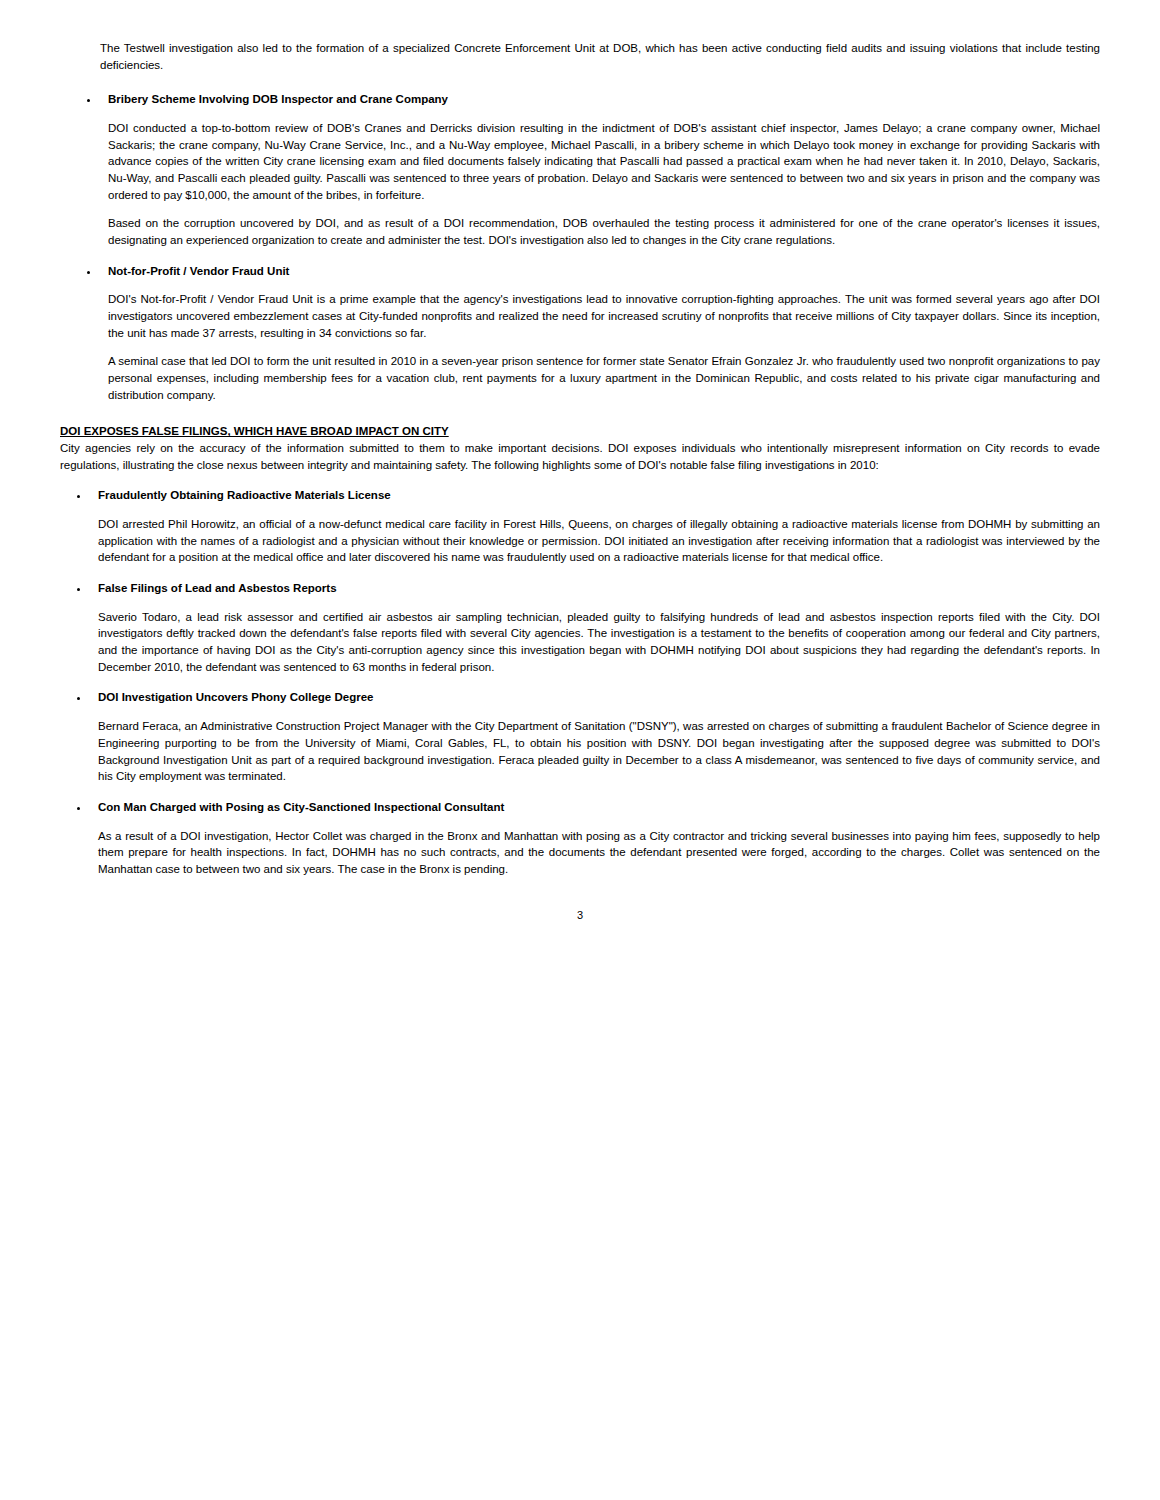The Testwell investigation also led to the formation of a specialized Concrete Enforcement Unit at DOB, which has been active conducting field audits and issuing violations that include testing deficiencies.
Bribery Scheme Involving DOB Inspector and Crane Company
DOI conducted a top-to-bottom review of DOB's Cranes and Derricks division resulting in the indictment of DOB's assistant chief inspector, James Delayo; a crane company owner, Michael Sackaris; the crane company, Nu-Way Crane Service, Inc., and a Nu-Way employee, Michael Pascalli, in a bribery scheme in which Delayo took money in exchange for providing Sackaris with advance copies of the written City crane licensing exam and filed documents falsely indicating that Pascalli had passed a practical exam when he had never taken it. In 2010, Delayo, Sackaris, Nu-Way, and Pascalli each pleaded guilty. Pascalli was sentenced to three years of probation. Delayo and Sackaris were sentenced to between two and six years in prison and the company was ordered to pay $10,000, the amount of the bribes, in forfeiture.
Based on the corruption uncovered by DOI, and as result of a DOI recommendation, DOB overhauled the testing process it administered for one of the crane operator's licenses it issues, designating an experienced organization to create and administer the test. DOI's investigation also led to changes in the City crane regulations.
Not-for-Profit / Vendor Fraud Unit
DOI's Not-for-Profit / Vendor Fraud Unit is a prime example that the agency's investigations lead to innovative corruption-fighting approaches. The unit was formed several years ago after DOI investigators uncovered embezzlement cases at City-funded nonprofits and realized the need for increased scrutiny of nonprofits that receive millions of City taxpayer dollars. Since its inception, the unit has made 37 arrests, resulting in 34 convictions so far.
A seminal case that led DOI to form the unit resulted in 2010 in a seven-year prison sentence for former state Senator Efrain Gonzalez Jr. who fraudulently used two nonprofit organizations to pay personal expenses, including membership fees for a vacation club, rent payments for a luxury apartment in the Dominican Republic, and costs related to his private cigar manufacturing and distribution company.
DOI EXPOSES FALSE FILINGS, WHICH HAVE BROAD IMPACT ON CITY
City agencies rely on the accuracy of the information submitted to them to make important decisions. DOI exposes individuals who intentionally misrepresent information on City records to evade regulations, illustrating the close nexus between integrity and maintaining safety. The following highlights some of DOI's notable false filing investigations in 2010:
Fraudulently Obtaining Radioactive Materials License
DOI arrested Phil Horowitz, an official of a now-defunct medical care facility in Forest Hills, Queens, on charges of illegally obtaining a radioactive materials license from DOHMH by submitting an application with the names of a radiologist and a physician without their knowledge or permission. DOI initiated an investigation after receiving information that a radiologist was interviewed by the defendant for a position at the medical office and later discovered his name was fraudulently used on a radioactive materials license for that medical office.
False Filings of Lead and Asbestos Reports
Saverio Todaro, a lead risk assessor and certified air asbestos air sampling technician, pleaded guilty to falsifying hundreds of lead and asbestos inspection reports filed with the City. DOI investigators deftly tracked down the defendant's false reports filed with several City agencies. The investigation is a testament to the benefits of cooperation among our federal and City partners, and the importance of having DOI as the City's anti-corruption agency since this investigation began with DOHMH notifying DOI about suspicions they had regarding the defendant's reports. In December 2010, the defendant was sentenced to 63 months in federal prison.
DOI Investigation Uncovers Phony College Degree
Bernard Feraca, an Administrative Construction Project Manager with the City Department of Sanitation ("DSNY"), was arrested on charges of submitting a fraudulent Bachelor of Science degree in Engineering purporting to be from the University of Miami, Coral Gables, FL, to obtain his position with DSNY. DOI began investigating after the supposed degree was submitted to DOI's Background Investigation Unit as part of a required background investigation. Feraca pleaded guilty in December to a class A misdemeanor, was sentenced to five days of community service, and his City employment was terminated.
Con Man Charged with Posing as City-Sanctioned Inspectional Consultant
As a result of a DOI investigation, Hector Collet was charged in the Bronx and Manhattan with posing as a City contractor and tricking several businesses into paying him fees, supposedly to help them prepare for health inspections. In fact, DOHMH has no such contracts, and the documents the defendant presented were forged, according to the charges. Collet was sentenced on the Manhattan case to between two and six years. The case in the Bronx is pending.
3